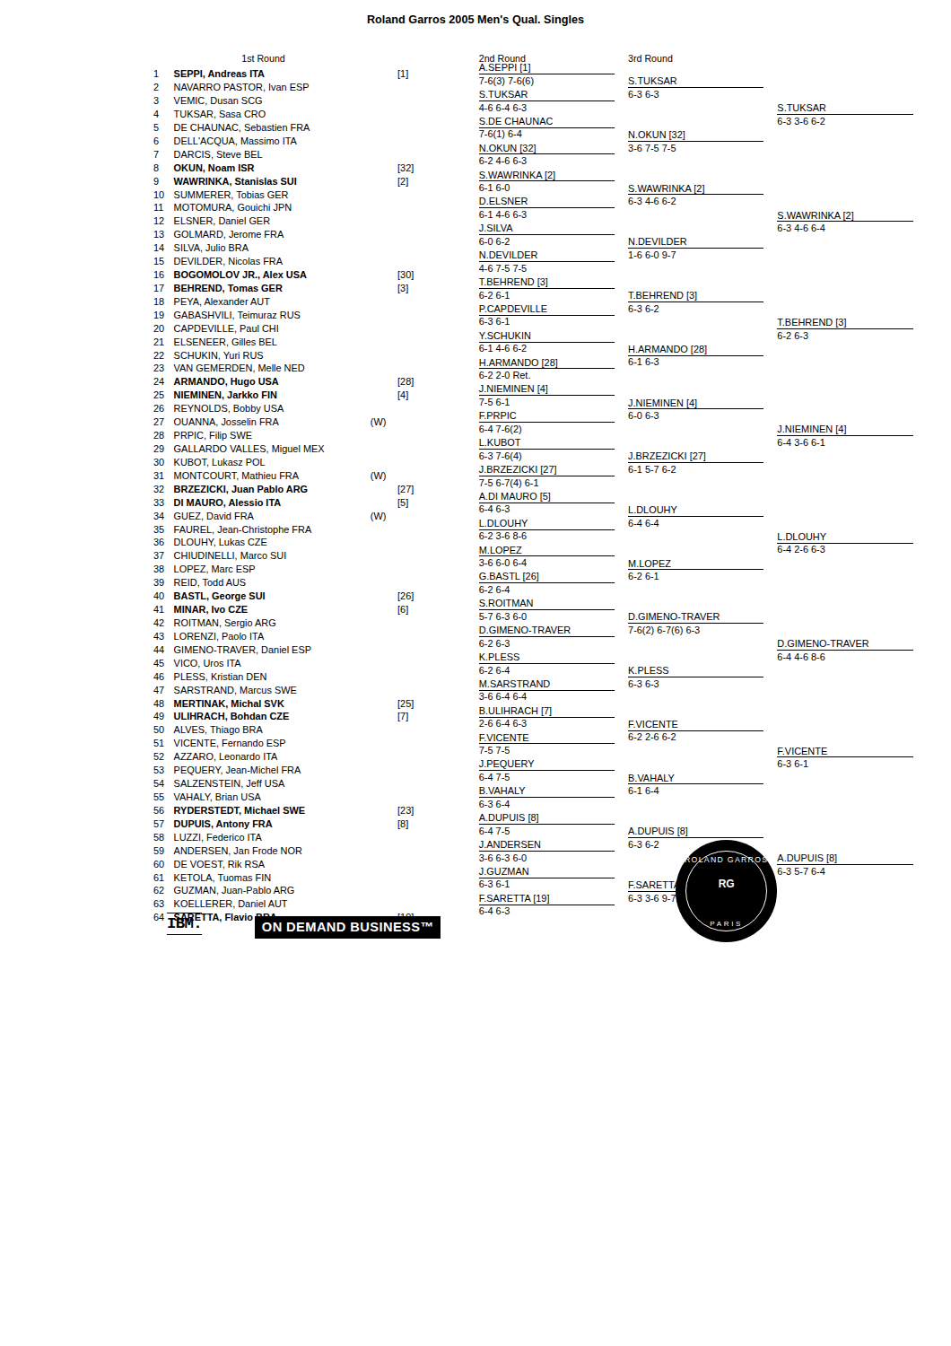Roland Garros 2005 Men's Qual. Singles
1st Round
2nd Round
3rd Round
1 SEPPI, Andreas ITA[1]
2 NAVARRO PASTOR, Ivan ESP
3 VEMIC, Dusan SCG
4 TUKSAR, Sasa CRO
5 DE CHAUNAC, Sebastien FRA
6 DELL'ACQUA, Massimo ITA
7 DARCIS, Steve BEL
8 OKUN, Noam ISR[32]
9 WAWRINKA, Stanislas SUI[2]
10 SUMMERER, Tobias GER
11 MOTOMURA, Gouichi JPN
12 ELSNER, Daniel GER
13 GOLMARD, Jerome FRA
14 SILVA, Julio BRA
15 DEVILDER, Nicolas FRA
16 BOGOMOLOV JR., Alex USA[30]
17 BEHREND, Tomas GER[3]
18 PEYA, Alexander AUT
19 GABASHVILI, Teimuraz RUS
20 CAPDEVILLE, Paul CHI
21 ELSENEER, Gilles BEL
22 SCHUKIN, Yuri RUS
23 VAN GEMERDEN, Melle NED
24 ARMANDO, Hugo USA[28]
25 NIEMINEN, Jarkko FIN[4]
26 REYNOLDS, Bobby USA
27 OUANNA, Josselin FRA(W)
28 PRPIC, Filip SWE
29 GALLARDO VALLES, Miguel MEX
30 KUBOT, Lukasz POL
31 MONTCOURT, Mathieu FRA(W)
32 BRZEZICKI, Juan Pablo ARG[27]
33 DI MAURO, Alessio ITA[5]
34 GUEZ, David FRA(W)
35 FAUREL, Jean-Christophe FRA
36 DLOUHY, Lukas CZE
37 CHIUDINELLI, Marco SUI
38 LOPEZ, Marc ESP
39 REID, Todd AUS
40 BASTL, George SUI[26]
41 MINAR, Ivo CZE[6]
42 ROITMAN, Sergio ARG
43 LORENZI, Paolo ITA
44 GIMENO-TRAVER, Daniel ESP
45 VICO, Uros ITA
46 PLESS, Kristian DEN
47 SARSTRAND, Marcus SWE
48 MERTINAK, Michal SVK[25]
49 ULIHRACH, Bohdan CZE[7]
50 ALVES, Thiago BRA
51 VICENTE, Fernando ESP
52 AZZARO, Leonardo ITA
53 PEQUERY, Jean-Michel FRA
54 SALZENSTEIN, Jeff USA
55 VAHALY, Brian USA
56 RYDERSTEDT, Michael SWE[23]
57 DUPUIS, Antony FRA[8]
58 LUZZI, Federico ITA
59 ANDERSEN, Jan Frode NOR
60 DE VOEST, Rik RSA
61 KETOLA, Tuomas FIN
62 GUZMAN, Juan-Pablo ARG
63 KOELLERER, Daniel AUT
64 SARETTA, Flavio BRA[19]
A.SEPPI [1] 7-6(3) 7-6(6)
S.TUKSAR 4-6 6-4 6-3
S.DE CHAUNAC 7-6(1) 6-4
N.OKUN [32] 6-2 4-6 6-3
S.WAWRINKA [2] 6-1 6-0
D.ELSNER 6-1 4-6 6-3
J.SILVA 6-0 6-2
N.DEVILDER 4-6 7-5 7-5
T.BEHREND [3] 6-2 6-1
P.CAPDEVILLE 6-3 6-1
Y.SCHUKIN 6-1 4-6 6-2
H.ARMANDO [28] 6-2 2-0 Ret.
J.NIEMINEN [4] 7-5 6-1
F.PRPIC 6-4 7-6(2)
L.KUBOT 6-3 7-6(4)
J.BRZEZICKI [27] 7-5 6-7(4) 6-1
A.DI MAURO [5] 6-4 6-3
L.DLOUHY 6-2 3-6 8-6
M.LOPEZ 3-6 6-0 6-4
G.BASTL [26] 6-2 6-4
S.ROITMAN 5-7 6-3 6-0
D.GIMENO-TRAVER 6-2 6-3
K.PLESS 6-2 6-4
M.SARSTRAND 3-6 6-4 6-4
B.ULIHRACH [7] 2-6 6-4 6-3
F.VICENTE 7-5 7-5
J.PEQUERY 6-4 7-5
B.VAHALY 6-3 6-4
A.DUPUIS [8] 6-4 7-5
J.ANDERSEN 3-6 6-3 6-0
J.GUZMAN 6-3 6-1
F.SARETTA [19] 6-4 6-3
S.TUKSAR 6-3 6-3
N.OKUN [32] 3-6 7-5 7-5
S.WAWRINKA [2] 6-3 4-6 6-2
N.DEVILDER 1-6 6-0 9-7
T.BEHREND [3] 6-3 6-2
H.ARMANDO [28] 6-1 6-3
J.NIEMINEN [4] 6-0 6-3
J.BRZEZICKI [27] 6-1 5-7 6-2
L.DLOUHY 6-4 6-4
M.LOPEZ 6-2 6-1
D.GIMENO-TRAVER 7-6(2) 6-7(6) 6-3
K.PLESS 6-3 6-3
F.VICENTE 6-2 2-6 6-2
B.VAHALY 6-1 6-4
A.DUPUIS [8] 6-3 6-2
F.SARETTA [19] 6-3 3-6 9-7
S.TUKSAR 6-3 3-6 6-2
S.WAWRINKA [2] 6-3 4-6 6-4
T.BEHREND [3] 6-2 6-3
J.NIEMINEN [4] 6-4 3-6 6-1
L.DLOUHY 6-4 2-6 6-3
D.GIMENO-TRAVER 6-4 4-6 8-6
F.VICENTE 6-3 6-1
A.DUPUIS [8] 6-3 5-7 6-4
IBM.
ON DEMAND BUSINESS™
ROLAND GARROS
RG
PARIS